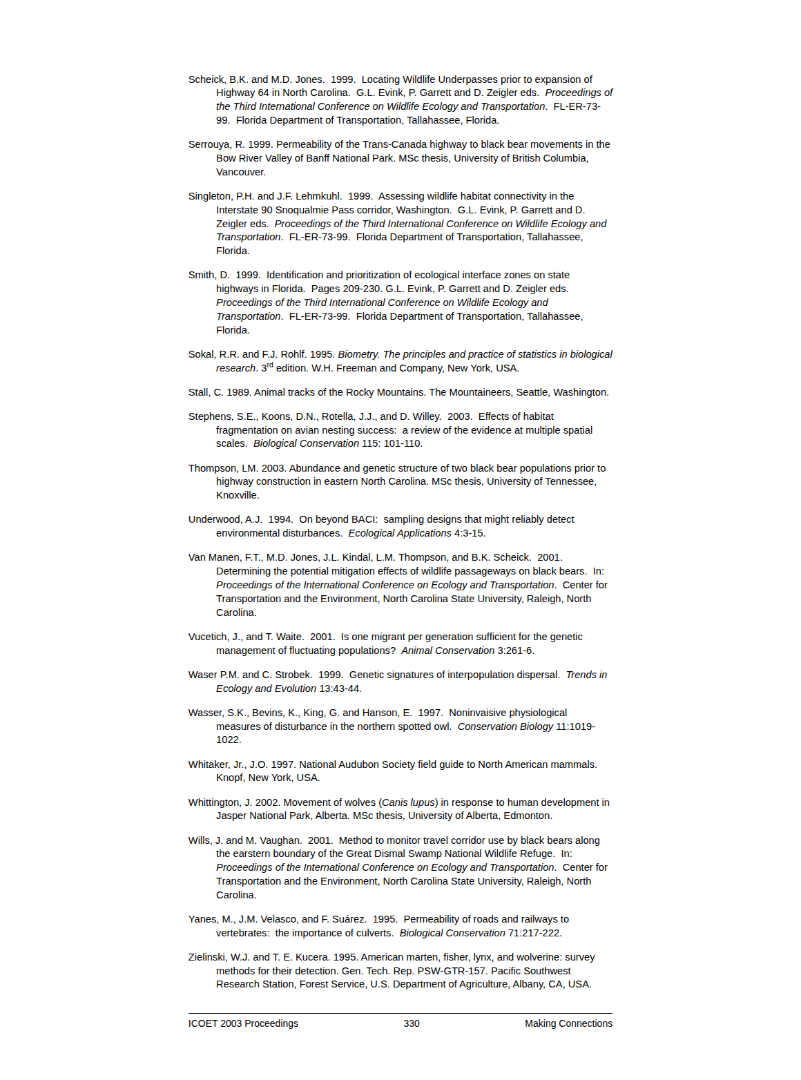Scheick, B.K. and M.D. Jones. 1999. Locating Wildlife Underpasses prior to expansion of Highway 64 in North Carolina. G.L. Evink, P. Garrett and D. Zeigler eds. Proceedings of the Third International Conference on Wildlife Ecology and Transportation. FL-ER-73-99. Florida Department of Transportation, Tallahassee, Florida.
Serrouya, R. 1999. Permeability of the Trans-Canada highway to black bear movements in the Bow River Valley of Banff National Park. MSc thesis, University of British Columbia, Vancouver.
Singleton, P.H. and J.F. Lehmkuhl. 1999. Assessing wildlife habitat connectivity in the Interstate 90 Snoqualmie Pass corridor, Washington. G.L. Evink, P. Garrett and D. Zeigler eds. Proceedings of the Third International Conference on Wildlife Ecology and Transportation. FL-ER-73-99. Florida Department of Transportation, Tallahassee, Florida.
Smith, D. 1999. Identification and prioritization of ecological interface zones on state highways in Florida. Pages 209-230. G.L. Evink, P. Garrett and D. Zeigler eds. Proceedings of the Third International Conference on Wildlife Ecology and Transportation. FL-ER-73-99. Florida Department of Transportation, Tallahassee, Florida.
Sokal, R.R. and F.J. Rohlf. 1995. Biometry. The principles and practice of statistics in biological research. 3rd edition. W.H. Freeman and Company, New York, USA.
Stall, C. 1989. Animal tracks of the Rocky Mountains. The Mountaineers, Seattle, Washington.
Stephens, S.E., Koons, D.N., Rotella, J.J., and D. Willey. 2003. Effects of habitat fragmentation on avian nesting success: a review of the evidence at multiple spatial scales. Biological Conservation 115: 101-110.
Thompson, LM. 2003. Abundance and genetic structure of two black bear populations prior to highway construction in eastern North Carolina. MSc thesis, University of Tennessee, Knoxville.
Underwood, A.J. 1994. On beyond BACI: sampling designs that might reliably detect environmental disturbances. Ecological Applications 4:3-15.
Van Manen, F.T., M.D. Jones, J.L. Kindal, L.M. Thompson, and B.K. Scheick. 2001. Determining the potential mitigation effects of wildlife passageways on black bears. In: Proceedings of the International Conference on Ecology and Transportation. Center for Transportation and the Environment, North Carolina State University, Raleigh, North Carolina.
Vucetich, J., and T. Waite. 2001. Is one migrant per generation sufficient for the genetic management of fluctuating populations? Animal Conservation 3:261-6.
Waser P.M. and C. Strobek. 1999. Genetic signatures of interpopulation dispersal. Trends in Ecology and Evolution 13:43-44.
Wasser, S.K., Bevins, K., King, G. and Hanson, E. 1997. Noninvaisive physiological measures of disturbance in the northern spotted owl. Conservation Biology 11:1019-1022.
Whitaker, Jr., J.O. 1997. National Audubon Society field guide to North American mammals. Knopf, New York, USA.
Whittington, J. 2002. Movement of wolves (Canis lupus) in response to human development in Jasper National Park, Alberta. MSc thesis, University of Alberta, Edmonton.
Wills, J. and M. Vaughan. 2001. Method to monitor travel corridor use by black bears along the earstern boundary of the Great Dismal Swamp National Wildlife Refuge. In: Proceedings of the International Conference on Ecology and Transportation. Center for Transportation and the Environment, North Carolina State University, Raleigh, North Carolina.
Yanes, M., J.M. Velasco, and F. Suárez. 1995. Permeability of roads and railways to vertebrates: the importance of culverts. Biological Conservation 71:217-222.
Zielinski, W.J. and T. E. Kucera. 1995. American marten, fisher, lynx, and wolverine: survey methods for their detection. Gen. Tech. Rep. PSW-GTR-157. Pacific Southwest Research Station, Forest Service, U.S. Department of Agriculture, Albany, CA, USA.
ICOET 2003 Proceedings
330
Making Connections